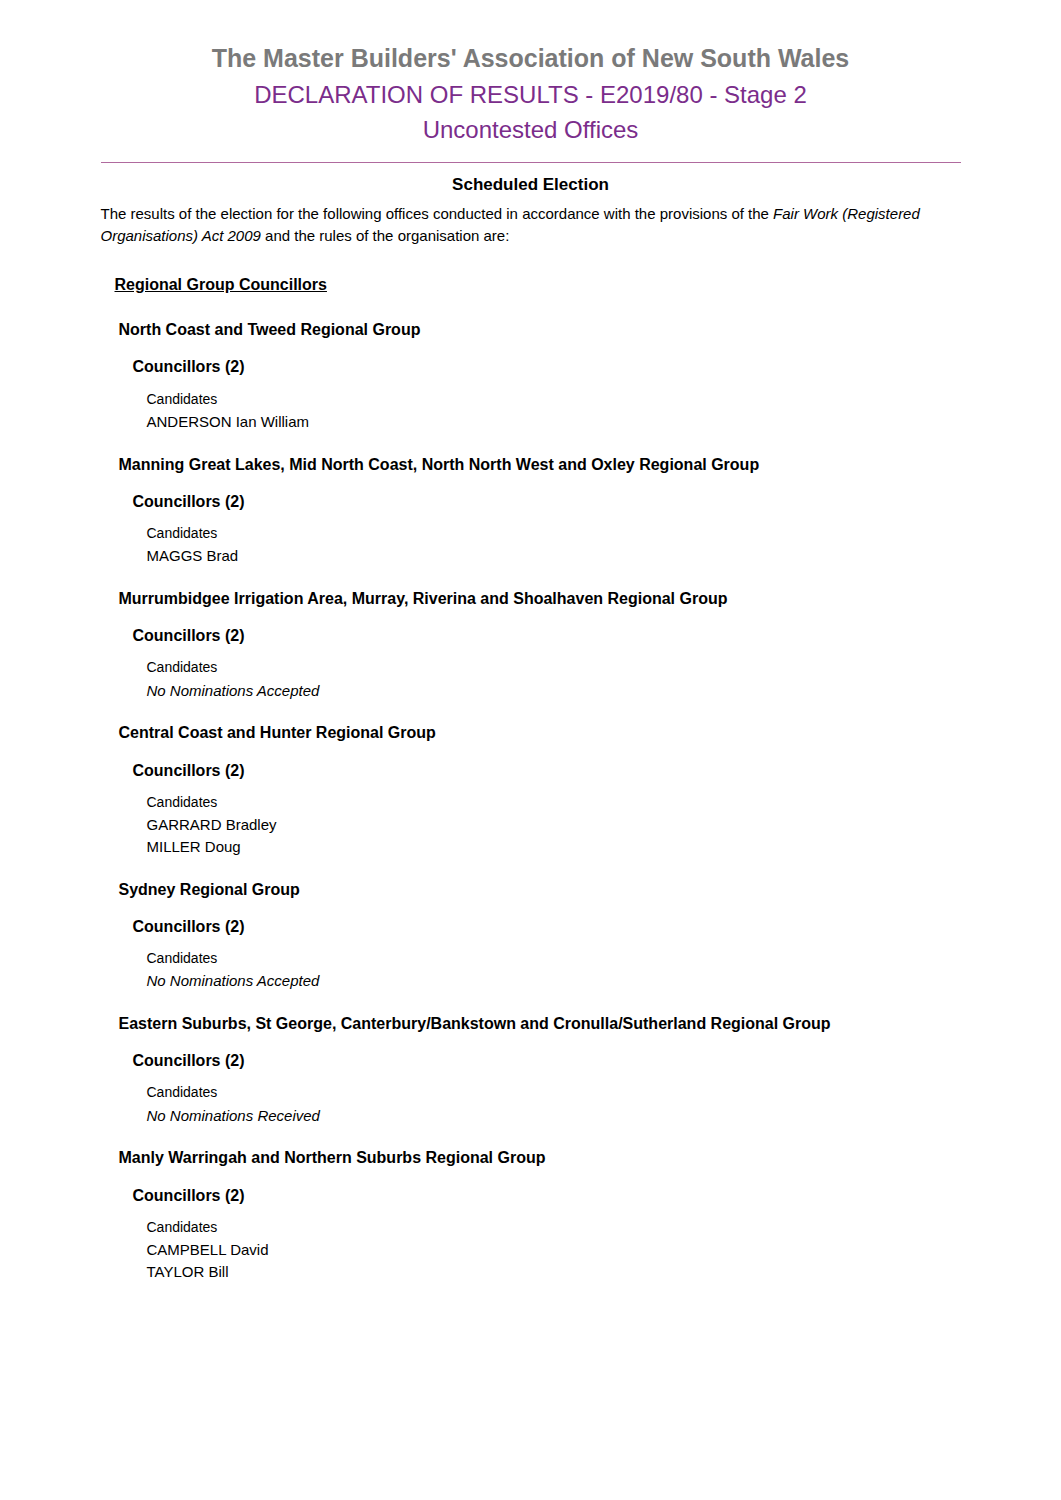The Master Builders' Association of New South Wales
DECLARATION OF RESULTS - E2019/80 - Stage 2 Uncontested Offices
Scheduled Election
The results of the election for the following offices conducted in accordance with the provisions of the Fair Work (Registered Organisations) Act 2009 and the rules of the organisation are:
Regional Group Councillors
North Coast and Tweed Regional Group
Councillors (2)
Candidates
ANDERSON Ian William
Manning Great Lakes, Mid North Coast, North North West and Oxley Regional Group
Councillors (2)
Candidates
MAGGS Brad
Murrumbidgee Irrigation Area, Murray, Riverina and Shoalhaven Regional Group
Councillors (2)
Candidates
No Nominations Accepted
Central Coast and Hunter Regional Group
Councillors (2)
Candidates
GARRARD Bradley
MILLER Doug
Sydney Regional Group
Councillors (2)
Candidates
No Nominations Accepted
Eastern Suburbs, St George, Canterbury/Bankstown and Cronulla/Sutherland Regional Group
Councillors (2)
Candidates
No Nominations Received
Manly Warringah and Northern Suburbs Regional Group
Councillors (2)
Candidates
CAMPBELL David
TAYLOR Bill